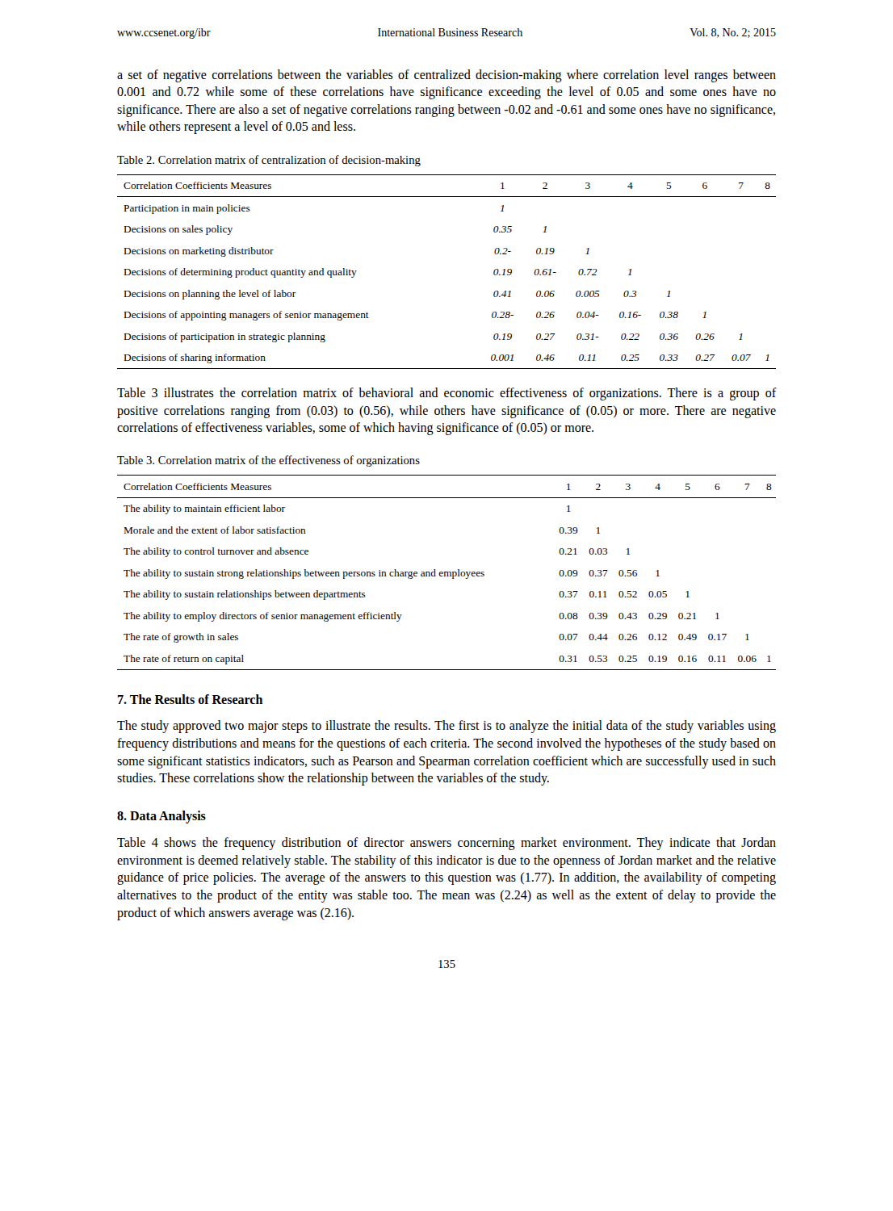www.ccsenet.org/ibr
International Business Research
Vol. 8, No. 2; 2015
a set of negative correlations between the variables of centralized decision-making where correlation level ranges between 0.001 and 0.72 while some of these correlations have significance exceeding the level of 0.05 and some ones have no significance. There are also a set of negative correlations ranging between -0.02 and -0.61 and some ones have no significance, while others represent a level of 0.05 and less.
Table 2. Correlation matrix of centralization of decision-making
| Correlation Coefficients Measures | 1 | 2 | 3 | 4 | 5 | 6 | 7 | 8 |
| --- | --- | --- | --- | --- | --- | --- | --- | --- |
| Participation in main policies | 1 | | | | | | | |
| Decisions on sales policy | 0.35 | 1 | | | | | | |
| Decisions on marketing distributor | 0.2- | 0.19 | 1 | | | | | |
| Decisions of determining product quantity and quality | 0.19 | 0.61- | 0.72 | 1 | | | | |
| Decisions on planning the level of labor | 0.41 | 0.06 | 0.005 | 0.3 | 1 | | | |
| Decisions of appointing managers of senior management | 0.28- | 0.26 | 0.04- | 0.16- | 0.38 | 1 | | |
| Decisions of participation in strategic planning | 0.19 | 0.27 | 0.31- | 0.22 | 0.36 | 0.26 | 1 | |
| Decisions of sharing information | 0.001 | 0.46 | 0.11 | 0.25 | 0.33 | 0.27 | 0.07 | 1 |
Table 3 illustrates the correlation matrix of behavioral and economic effectiveness of organizations. There is a group of positive correlations ranging from (0.03) to (0.56), while others have significance of (0.05) or more. There are negative correlations of effectiveness variables, some of which having significance of (0.05) or more.
Table 3. Correlation matrix of the effectiveness of organizations
| Correlation Coefficients Measures | 1 | 2 | 3 | 4 | 5 | 6 | 7 | 8 |
| --- | --- | --- | --- | --- | --- | --- | --- | --- |
| The ability to maintain efficient labor | 1 | | | | | | | |
| Morale and the extent of labor satisfaction | 0.39 | 1 | | | | | | |
| The ability to control turnover and absence | 0.21 | 0.03 | 1 | | | | | |
| The ability to sustain strong relationships between persons in charge and employees | 0.09 | 0.37 | 0.56 | 1 | | | | |
| The ability to sustain relationships between departments | 0.37 | 0.11 | 0.52 | 0.05 | 1 | | | |
| The ability to employ directors of senior management efficiently | 0.08 | 0.39 | 0.43 | 0.29 | 0.21 | 1 | | |
| The rate of growth in sales | 0.07 | 0.44 | 0.26 | 0.12 | 0.49 | 0.17 | 1 | |
| The rate of return on capital | 0.31 | 0.53 | 0.25 | 0.19 | 0.16 | 0.11 | 0.06 | 1 |
7. The Results of Research
The study approved two major steps to illustrate the results. The first is to analyze the initial data of the study variables using frequency distributions and means for the questions of each criteria. The second involved the hypotheses of the study based on some significant statistics indicators, such as Pearson and Spearman correlation coefficient which are successfully used in such studies. These correlations show the relationship between the variables of the study.
8. Data Analysis
Table 4 shows the frequency distribution of director answers concerning market environment. They indicate that Jordan environment is deemed relatively stable. The stability of this indicator is due to the openness of Jordan market and the relative guidance of price policies. The average of the answers to this question was (1.77). In addition, the availability of competing alternatives to the product of the entity was stable too. The mean was (2.24) as well as the extent of delay to provide the product of which answers average was (2.16).
135